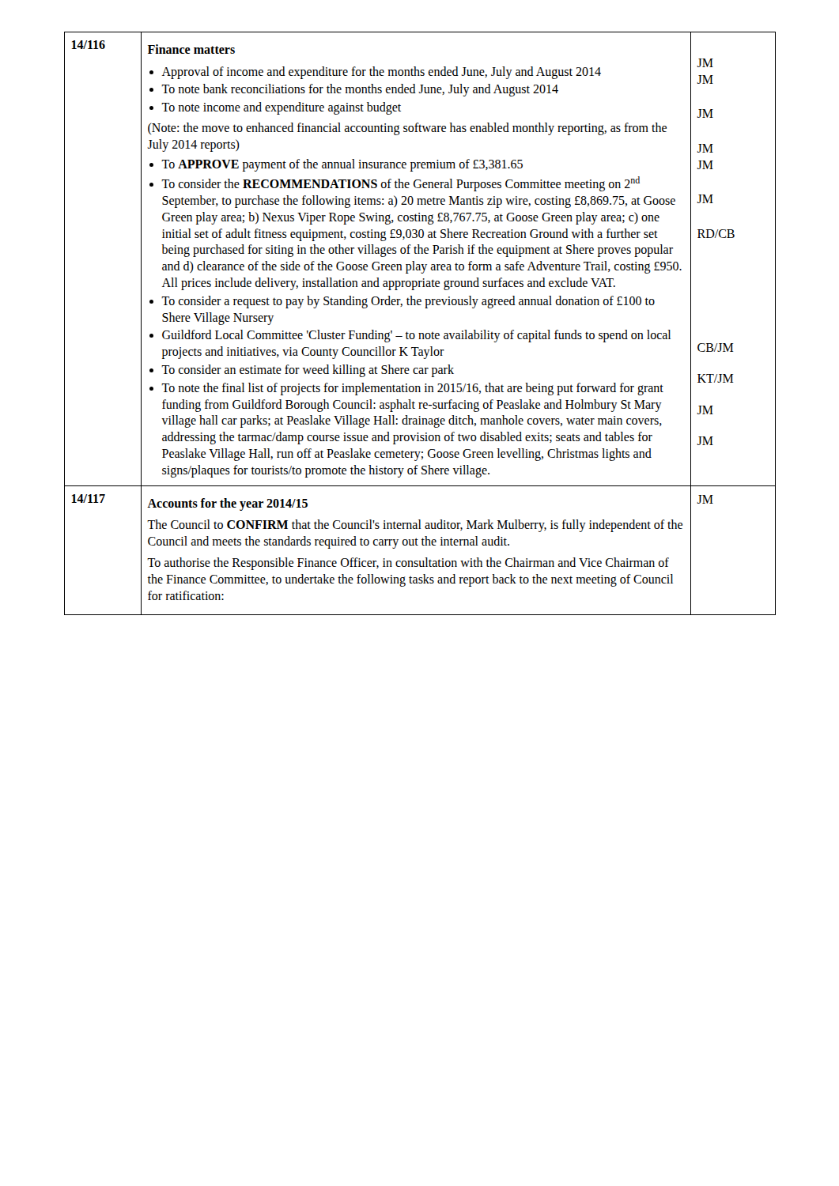| 14/116 | Finance matters Approval of income and expenditure for the months ended June, July and August 2014 To note bank reconciliations for the months ended June, July and August 2014 To note income and expenditure against budget (Note: the move to enhanced financial accounting software has enabled monthly reporting, as from the July 2014 reports) To APPROVE payment of the annual insurance premium of £3,381.65 To consider the RECOMMENDATIONS of the General Purposes Committee meeting on 2 nd September, to purchase the following items: a) 20 metre Mantis zip wire, costing £8,869.75, at Goose Green play area; b) Nexus Viper Rope Swing, costing £8,767.75, at Goose Green play area; c) one initial set of adult fitness equipment, costing £9,030 at Shere Recreation Ground with a further set being purchased for siting in the other villages of the Parish if the equipment at Shere proves popular and d) clearance of the side of the Goose Green play area to form a safe Adventure Trail, costing £950. All prices include delivery, installation and appropriate ground surfaces and exclude VAT. To consider a request to pay by Standing Order, the previously agreed annual donation of £100 to Shere Village Nursery Guildford Local Committee 'Cluster Funding' – to note availability of capital funds to spend on local projects and initiatives, via County Councillor K Taylor To consider an estimate for weed killing at Shere car park To note the final list of projects for implementation in 2015/16, that are being put forward for grant funding from Guildford Borough Council: asphalt re-surfacing of Peaslake and Holmbury St Mary village hall car parks; at Peaslake Village Hall: drainage ditch, manhole covers, water main covers, addressing the tarmac/damp course issue and provision of two disabled exits; seats and tables for Peaslake Village Hall, run off at Peaslake cemetery; Goose Green levelling, Christmas lights and signs/plaques for tourists/to promote the history of Shere village. | JM JM JM JM JM JM RD/CB CB/JM KT/JM JM JM |
| 14/117 | Accounts for the year 2014/15 The Council to CONFIRM that the Council's internal auditor, Mark Mulberry, is fully independent of the Council and meets the standards required to carry out the internal audit. To authorise the Responsible Finance Officer, in consultation with the Chairman and Vice Chairman of the Finance Committee, to undertake the following tasks and report back to the next meeting of Council for ratification: | JM |